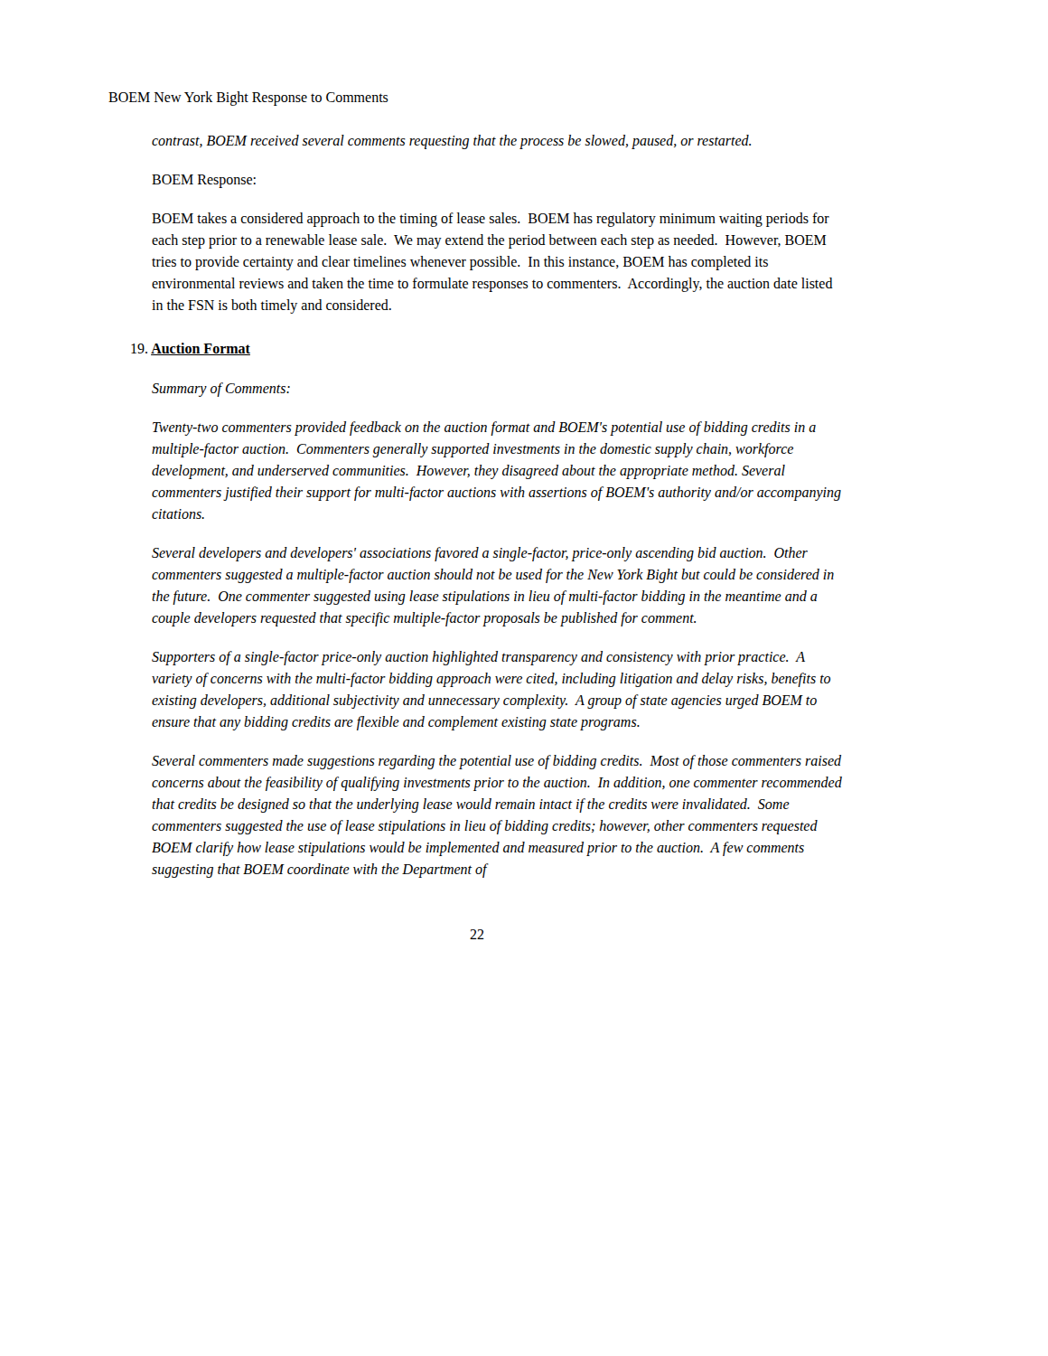BOEM New York Bight Response to Comments
contrast, BOEM received several comments requesting that the process be slowed, paused, or restarted.
BOEM Response:
BOEM takes a considered approach to the timing of lease sales. BOEM has regulatory minimum waiting periods for each step prior to a renewable lease sale. We may extend the period between each step as needed. However, BOEM tries to provide certainty and clear timelines whenever possible. In this instance, BOEM has completed its environmental reviews and taken the time to formulate responses to commenters. Accordingly, the auction date listed in the FSN is both timely and considered.
19. Auction Format
Summary of Comments:
Twenty-two commenters provided feedback on the auction format and BOEM's potential use of bidding credits in a multiple-factor auction. Commenters generally supported investments in the domestic supply chain, workforce development, and underserved communities. However, they disagreed about the appropriate method. Several commenters justified their support for multi-factor auctions with assertions of BOEM's authority and/or accompanying citations.
Several developers and developers' associations favored a single-factor, price-only ascending bid auction. Other commenters suggested a multiple-factor auction should not be used for the New York Bight but could be considered in the future. One commenter suggested using lease stipulations in lieu of multi-factor bidding in the meantime and a couple developers requested that specific multiple-factor proposals be published for comment.
Supporters of a single-factor price-only auction highlighted transparency and consistency with prior practice. A variety of concerns with the multi-factor bidding approach were cited, including litigation and delay risks, benefits to existing developers, additional subjectivity and unnecessary complexity. A group of state agencies urged BOEM to ensure that any bidding credits are flexible and complement existing state programs.
Several commenters made suggestions regarding the potential use of bidding credits. Most of those commenters raised concerns about the feasibility of qualifying investments prior to the auction. In addition, one commenter recommended that credits be designed so that the underlying lease would remain intact if the credits were invalidated. Some commenters suggested the use of lease stipulations in lieu of bidding credits; however, other commenters requested BOEM clarify how lease stipulations would be implemented and measured prior to the auction. A few comments suggesting that BOEM coordinate with the Department of
22